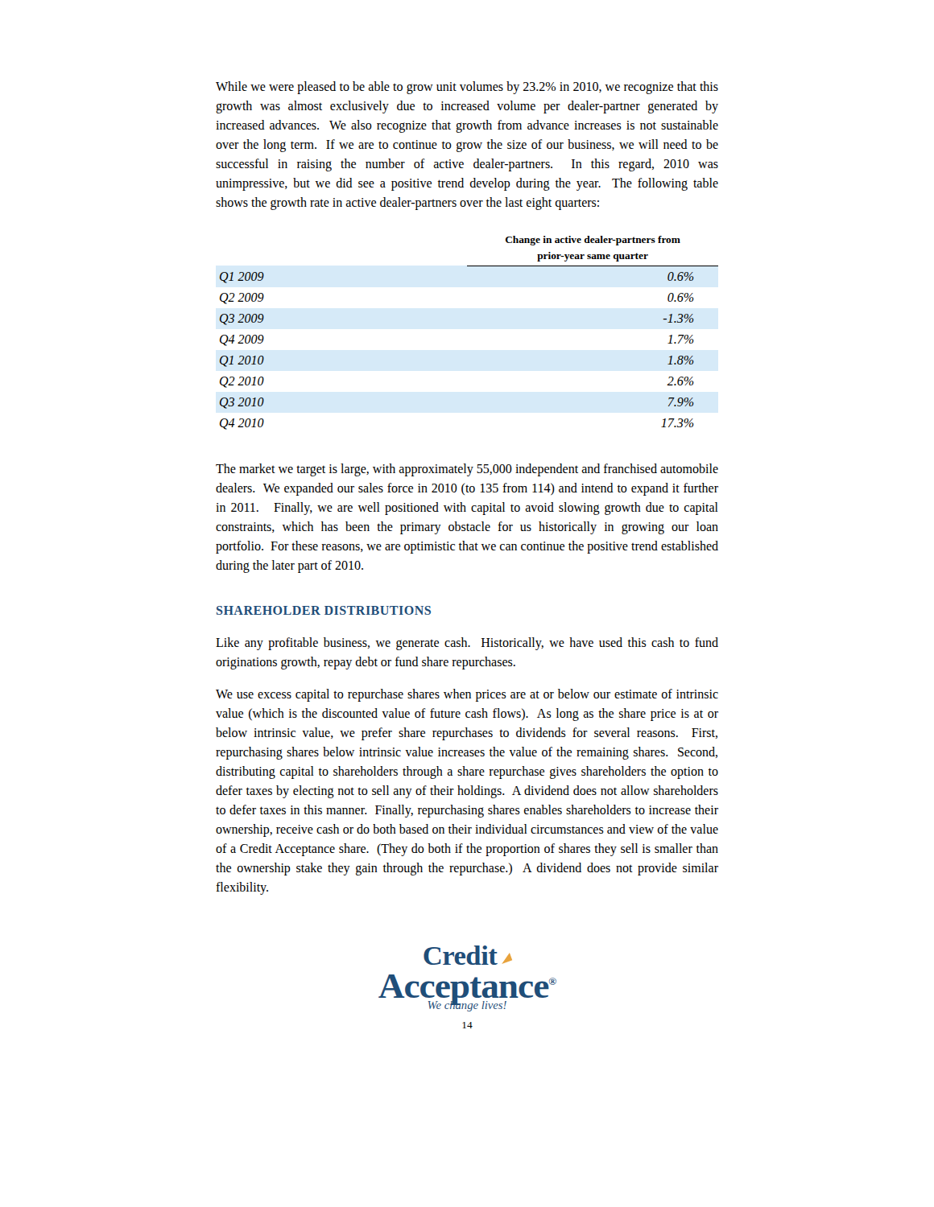While we were pleased to be able to grow unit volumes by 23.2% in 2010, we recognize that this growth was almost exclusively due to increased volume per dealer-partner generated by increased advances. We also recognize that growth from advance increases is not sustainable over the long term. If we are to continue to grow the size of our business, we will need to be successful in raising the number of active dealer-partners. In this regard, 2010 was unimpressive, but we did see a positive trend develop during the year. The following table shows the growth rate in active dealer-partners over the last eight quarters:
| | Change in active dealer-partners from prior-year same quarter |
| --- | --- |
| Q1 2009 | 0.6% |
| Q2 2009 | 0.6% |
| Q3 2009 | -1.3% |
| Q4 2009 | 1.7% |
| Q1 2010 | 1.8% |
| Q2 2010 | 2.6% |
| Q3 2010 | 7.9% |
| Q4 2010 | 17.3% |
The market we target is large, with approximately 55,000 independent and franchised automobile dealers. We expanded our sales force in 2010 (to 135 from 114) and intend to expand it further in 2011. Finally, we are well positioned with capital to avoid slowing growth due to capital constraints, which has been the primary obstacle for us historically in growing our loan portfolio. For these reasons, we are optimistic that we can continue the positive trend established during the later part of 2010.
SHAREHOLDER DISTRIBUTIONS
Like any profitable business, we generate cash. Historically, we have used this cash to fund originations growth, repay debt or fund share repurchases.
We use excess capital to repurchase shares when prices are at or below our estimate of intrinsic value (which is the discounted value of future cash flows). As long as the share price is at or below intrinsic value, we prefer share repurchases to dividends for several reasons. First, repurchasing shares below intrinsic value increases the value of the remaining shares. Second, distributing capital to shareholders through a share repurchase gives shareholders the option to defer taxes by electing not to sell any of their holdings. A dividend does not allow shareholders to defer taxes in this manner. Finally, repurchasing shares enables shareholders to increase their ownership, receive cash or do both based on their individual circumstances and view of the value of a Credit Acceptance share. (They do both if the proportion of shares they sell is smaller than the ownership stake they gain through the repurchase.) A dividend does not provide similar flexibility.
Credit
Acceptance®
We change lives!
14